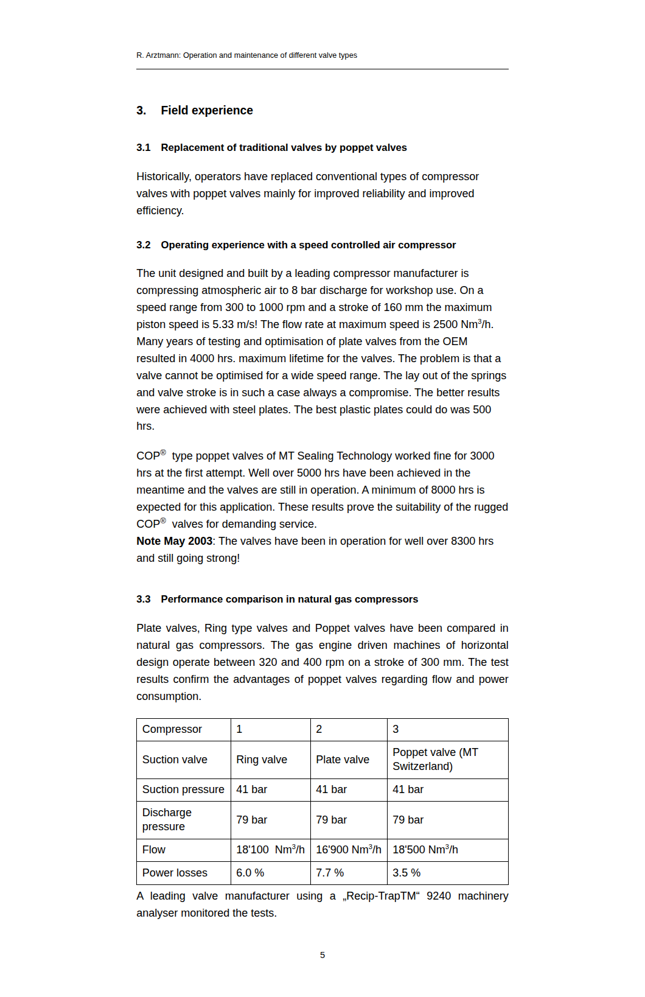R. Arztmann: Operation and maintenance of different valve types
3. Field experience
3.1 Replacement of traditional valves by poppet valves
Historically, operators have replaced conventional types of compressor valves with poppet valves mainly for improved reliability and improved efficiency.
3.2 Operating experience with a speed controlled air compressor
The unit designed and built by a leading compressor manufacturer is compressing atmospheric air to 8 bar discharge for workshop use. On a speed range from 300 to 1000 rpm and a stroke of 160 mm the maximum piston speed is 5.33 m/s! The flow rate at maximum speed is 2500 Nm3/h.
Many years of testing and optimisation of plate valves from the OEM resulted in 4000 hrs. maximum lifetime for the valves. The problem is that a valve cannot be optimised for a wide speed range. The lay out of the springs and valve stroke is in such a case always a compromise. The better results were achieved with steel plates. The best plastic plates could do was 500 hrs.
COP® type poppet valves of MT Sealing Technology worked fine for 3000 hrs at the first attempt. Well over 5000 hrs have been achieved in the meantime and the valves are still in operation. A minimum of 8000 hrs is expected for this application. These results prove the suitability of the rugged COP® valves for demanding service.
Note May 2003: The valves have been in operation for well over 8300 hrs and still going strong!
3.3 Performance comparison in natural gas compressors
Plate valves, Ring type valves and Poppet valves have been compared in natural gas compressors. The gas engine driven machines of horizontal design operate between 320 and 400 rpm on a stroke of 300 mm. The test results confirm the advantages of poppet valves regarding flow and power consumption.
| Compressor | 1 | 2 | 3 |
| Suction valve | Ring valve | Plate valve | Poppet valve (MT Switzerland) |
| Suction pressure | 41 bar | 41 bar | 41 bar |
| Discharge pressure | 79 bar | 79 bar | 79 bar |
| Flow | 18'100 Nm 3 /h | 16'900 Nm 3 /h | 18'500 Nm 3 /h |
| Power losses | 6.0 % | 7.7 % | 3.5 % |
A leading valve manufacturer using a „Recip-TrapTM“ 9240 machinery analyser monitored the tests.
5